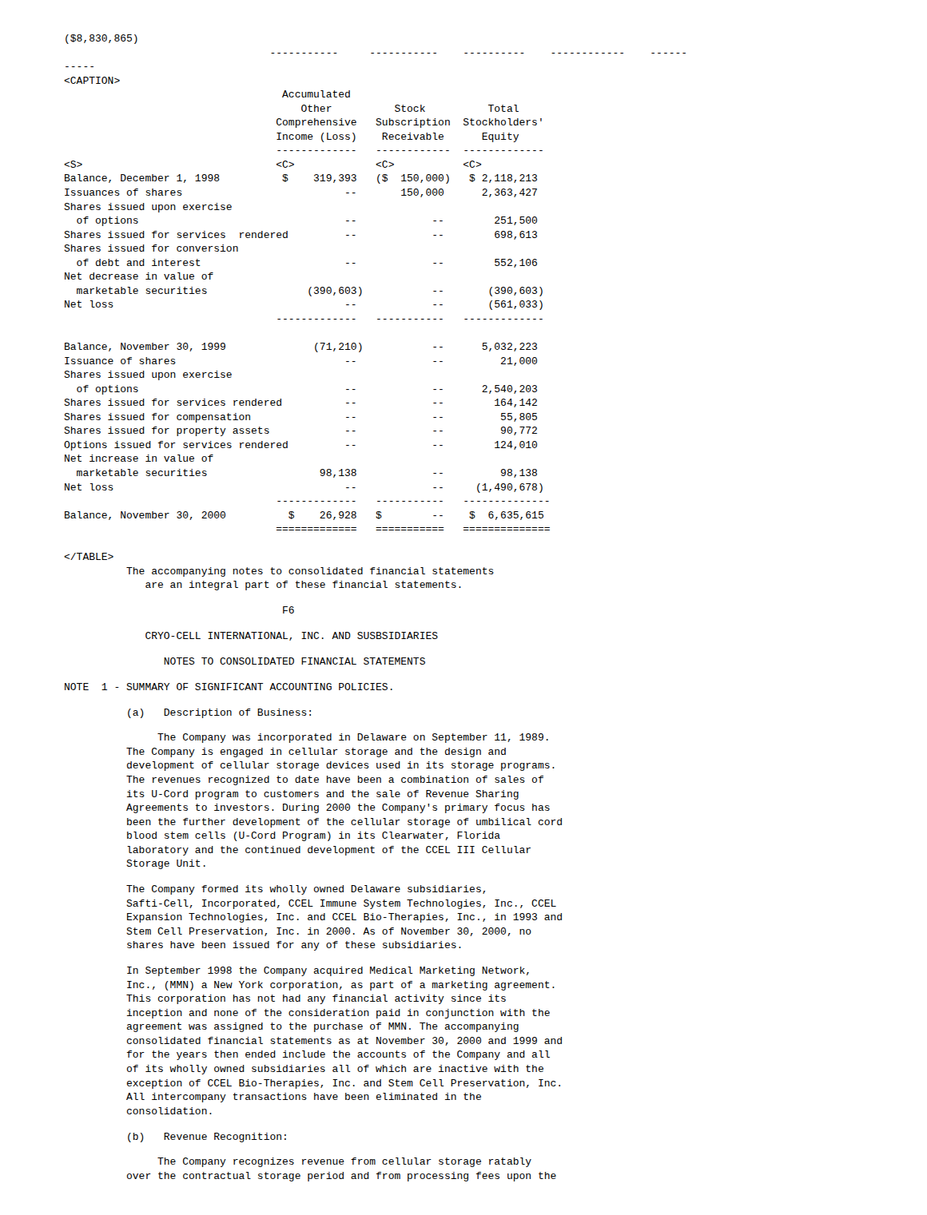($8,830,865)
                                 -----------     -----------    ----------    ------------    ------
-----
<CAPTION>
                                   Accumulated
                                      Other          Stock          Total
                                  Comprehensive   Subscription  Stockholders'
                                  Income (Loss)    Receivable      Equity
                                  -------------   ------------  -------------
<S>                               <C>             <C>           <C>
Balance, December 1, 1998          $    319,393   ($  150,000)   $ 2,118,213
Issuances of shares                          --       150,000      2,363,427
Shares issued upon exercise
  of options                                 --            --        251,500
Shares issued for services  rendered         --            --        698,613
Shares issued for conversion
  of debt and interest                       --            --        552,106
Net decrease in value of
  marketable securities                (390,603)           --       (390,603)
Net loss                                     --            --       (561,033)
                                  -------------   -----------   -------------

Balance, November 30, 1999              (71,210)           --      5,032,223
Issuance of shares                           --            --         21,000
Shares issued upon exercise
  of options                                 --            --      2,540,203
Shares issued for services rendered          --            --        164,142
Shares issued for compensation               --            --         55,805
Shares issued for property assets            --            --         90,772
Options issued for services rendered         --            --        124,010
Net increase in value of
  marketable securities                  98,138            --         98,138
Net loss                                     --            --     (1,490,678)
                                  -------------   -----------   --------------
Balance, November 30, 2000          $    26,928   $        --    $  6,635,615
                                  =============   ===========   ==============

</TABLE>
          The accompanying notes to consolidated financial statements
             are an integral part of these financial statements.
                                   F6
             CRYO-CELL INTERNATIONAL, INC. AND SUSBSIDIARIES
                NOTES TO CONSOLIDATED FINANCIAL STATEMENTS
NOTE  1 - SUMMARY OF SIGNIFICANT ACCOUNTING POLICIES.
          (a)   Description of Business:
               The Company was incorporated in Delaware on September 11, 1989.
          The Company is engaged in cellular storage and the design and
          development of cellular storage devices used in its storage programs.
          The revenues recognized to date have been a combination of sales of
          its U-Cord program to customers and the sale of Revenue Sharing
          Agreements to investors. During 2000 the Company's primary focus has
          been the further development of the cellular storage of umbilical cord
          blood stem cells (U-Cord Program) in its Clearwater, Florida
          laboratory and the continued development of the CCEL III Cellular
          Storage Unit.
          The Company formed its wholly owned Delaware subsidiaries,
          Safti-Cell, Incorporated, CCEL Immune System Technologies, Inc., CCEL
          Expansion Technologies, Inc. and CCEL Bio-Therapies, Inc., in 1993 and
          Stem Cell Preservation, Inc. in 2000. As of November 30, 2000, no
          shares have been issued for any of these subsidiaries.
          In September 1998 the Company acquired Medical Marketing Network,
          Inc., (MMN) a New York corporation, as part of a marketing agreement.
          This corporation has not had any financial activity since its
          inception and none of the consideration paid in conjunction with the
          agreement was assigned to the purchase of MMN. The accompanying
          consolidated financial statements as at November 30, 2000 and 1999 and
          for the years then ended include the accounts of the Company and all
          of its wholly owned subsidiaries all of which are inactive with the
          exception of CCEL Bio-Therapies, Inc. and Stem Cell Preservation, Inc.
          All intercompany transactions have been eliminated in the
          consolidation.
          (b)   Revenue Recognition:
               The Company recognizes revenue from cellular storage ratably
          over the contractual storage period and from processing fees upon the